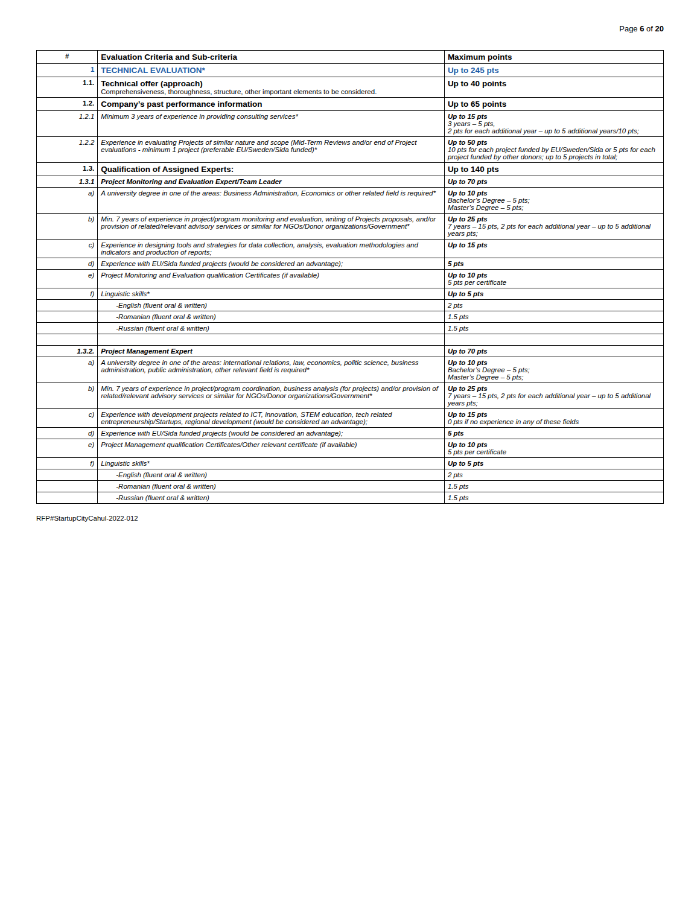Page 6 of 20
| # | Evaluation Criteria and Sub-criteria | Maximum points |
| 1 | TECHNICAL EVALUATION* | Up to 245 pts |
| 1.1. | Technical offer (approach) Comprehensiveness, thoroughness, structure, other important elements to be considered. | Up to 40 points |
| 1.2. | Company’s past performance information | Up to 65 points |
| 1.2.1 | Minimum 3 years of experience in providing consulting services* | Up to 15 pts 3 years – 5 pts, 2 pts for each additional year – up to 5 additional years/10 pts; |
| 1.2.2 | Experience in evaluating Projects of similar nature and scope (Mid-Term Reviews and/or end of Project evaluations - minimum 1 project (preferable EU/Sweden/Sida funded)* | Up to 50 pts 10 pts for each project funded by EU/Sweden/Sida or 5 pts for each project funded by other donors; up to 5 projects in total; |
| 1.3. | Qualification of Assigned Experts: | Up to 140 pts |
| 1.3.1 | Project Monitoring and Evaluation Expert/Team Leader | Up to 70 pts |
| a) | A university degree in one of the areas: Business Administration, Economics or other related field is required* | Up to 10 pts Bachelor’s Degree – 5 pts; Master’s Degree – 5 pts; |
| b) | Min. 7 years of experience in project/program monitoring and evaluation, writing of Projects proposals, and/or provision of related/relevant advisory services or similar for NGOs/Donor organizations/Government* | Up to 25 pts 7 years – 15 pts, 2 pts for each additional year – up to 5 additional years pts; |
| c) | Experience in designing tools and strategies for data collection, analysis, evaluation methodologies and indicators and production of reports; | Up to 15 pts |
| d) | Experience with EU/Sida funded projects (would be considered an advantage); | 5 pts |
| e) | Project Monitoring and Evaluation qualification Certificates (if available) | Up to 10 pts 5 pts per certificate |
| f) | Linguistic skills* | Up to 5 pts |
| | -English (fluent oral & written) | 2 pts |
| | -Romanian (fluent oral & written) | 1.5 pts |
| | -Russian (fluent oral & written) | 1.5 pts |
| 1.3.2. | Project Management Expert | Up to 70 pts |
| a) | A university degree in one of the areas: international relations, law, economics, politic science, business administration, public administration, other relevant field is required* | Up to 10 pts Bachelor’s Degree – 5 pts; Master’s Degree – 5 pts; |
| b) | Min. 7 years of experience in project/program coordination, business analysis (for projects) and/or provision of related/relevant advisory services or similar for NGOs/Donor organizations/Government* | Up to 25 pts 7 years – 15 pts, 2 pts for each additional year – up to 5 additional years pts; |
| c) | Experience with development projects related to ICT, innovation, STEM education, tech related entrepreneurship/Startups, regional development (would be considered an advantage); | Up to 15 pts 0 pts if no experience in any of these fields |
| d) | Experience with EU/Sida funded projects (would be considered an advantage); | 5 pts |
| e) | Project Management qualification Certificates/Other relevant certificate (if available) | Up to 10 pts 5 pts per certificate |
| f) | Linguistic skills* | Up to 5 pts |
| | -English (fluent oral & written) | 2 pts |
| | -Romanian (fluent oral & written) | 1.5 pts |
| | -Russian (fluent oral & written) | 1.5 pts |
RFP#StartupCityCahul-2022-012